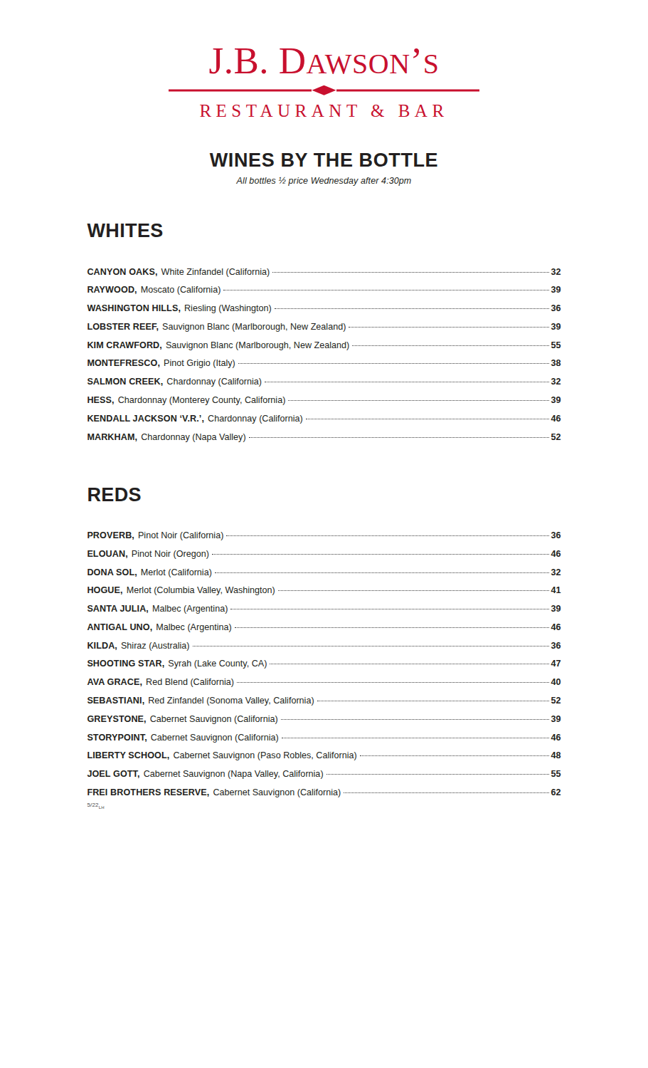J.B. DAWSON’S
RESTAURANT & BAR
WINES BY THE BOTTLE
All bottles ½ price Wednesday after 4:30pm
WHITES
CANYON OAKS, White Zinfandel (California) 32
RAYWOOD, Moscato (California) 39
WASHINGTON HILLS, Riesling (Washington) 36
LOBSTER REEF, Sauvignon Blanc (Marlborough, New Zealand) 39
KIM CRAWFORD, Sauvignon Blanc (Marlborough, New Zealand) 55
MONTEFRESCO, Pinot Grigio (Italy) 38
SALMON CREEK, Chardonnay (California) 32
HESS, Chardonnay (Monterey County, California) 39
KENDALL JACKSON ‘V.R.’, Chardonnay (California) 46
MARKHAM, Chardonnay (Napa Valley) 52
REDS
PROVERB, Pinot Noir (California) 36
ELOUAN, Pinot Noir (Oregon) 46
DONA SOL, Merlot (California) 32
HOGUE, Merlot (Columbia Valley, Washington) 41
SANTA JULIA, Malbec (Argentina) 39
ANTIGAL UNO, Malbec (Argentina) 46
KILDA, Shiraz (Australia) 36
SHOOTING STAR, Syrah (Lake County, CA) 47
AVA GRACE, Red Blend (California) 40
SEBASTIANI, Red Zinfandel (Sonoma Valley, California) 52
GREYSTONE, Cabernet Sauvignon (California) 39
STORYPOINT, Cabernet Sauvignon (California) 46
LIBERTY SCHOOL, Cabernet Sauvignon (Paso Robles, California) 48
JOEL GOTT, Cabernet Sauvignon (Napa Valley, California) 55
FREI BROTHERS RESERVE, Cabernet Sauvignon (California) 62
5/22LH